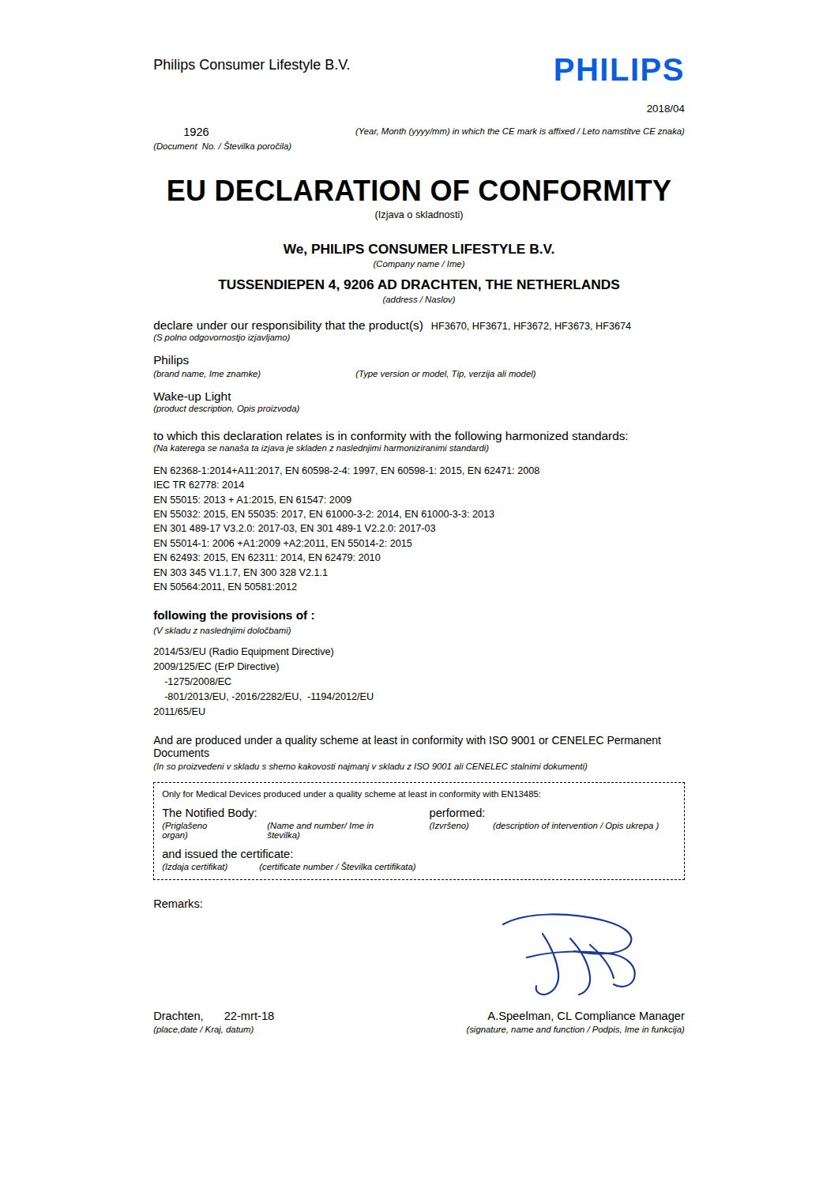Philips Consumer Lifestyle B.V.
PHILIPS
2018/04
1926
(Document No. / Številka poročila)
(Year, Month (yyyy/mm) in which the CE mark is affixed / Leto namstitve CE znaka)
EU DECLARATION OF CONFORMITY
(Izjava o skladnosti)
We, PHILIPS CONSUMER LIFESTYLE B.V.
(Company name / Ime)
TUSSENDIEPEN 4, 9206 AD DRACHTEN, THE NETHERLANDS
(address / Naslov)
declare under our responsibility that the product(s)
HF3670, HF3671, HF3672, HF3673, HF3674
(S polno odgovornostjo izjavljamo)
Philips
(brand name, Ime znamke)
(Type version or model, Tip, verzija ali model)
Wake-up Light
(product description, Opis proizvoda)
to which this declaration relates is in conformity with the following harmonized standards:
(Na katerega se nanaša ta izjava je skladen z naslednjimi harmoniziranimi standardi)
EN 62368-1:2014+A11:2017, EN 60598-2-4: 1997, EN 60598-1: 2015, EN 62471: 2008
IEC TR 62778: 2014
EN 55015: 2013 + A1:2015, EN 61547: 2009
EN 55032: 2015, EN 55035: 2017, EN 61000-3-2: 2014, EN 61000-3-3: 2013
EN 301 489-17 V3.2.0: 2017-03, EN 301 489-1 V2.2.0: 2017-03
EN 55014-1: 2006 +A1:2009 +A2:2011, EN 55014-2: 2015
EN 62493: 2015, EN 62311: 2014, EN 62479: 2010
EN 303 345 V1.1.7, EN 300 328 V2.1.1
EN 50564:2011, EN 50581:2012
following the provisions of :
(V skladu z naslednjimi določbami)
2014/53/EU (Radio Equipment Directive)
2009/125/EC (ErP Directive)
-1275/2008/EC
-801/2013/EU, -2016/2282/EU, -1194/2012/EU
2011/65/EU
And are produced under a quality scheme at least in conformity with ISO 9001 or CENELEC Permanent Documents
(In so proizvedeni v skladu s shemo kakovosti najmanj v skladu z ISO 9001 ali CENELEC stalnimi dokumenti)
Only for Medical Devices produced under a quality scheme at least in conformity with EN13485:
The Notified Body:
(Priglašeno organ) (Name and number/ Ime in številka)
performed:
(Izvršeno) (description of intervention / Opis ukrepa )
and issued the certificate:
(Izdaja certifikat) (certificate number / Številka certifikata)
Remarks:
Drachten, 22-mrt-18
(place,date / Kraj, datum)
A.Speelman, CL Compliance Manager
(signature, name and function / Podpis, Ime in funkcija)